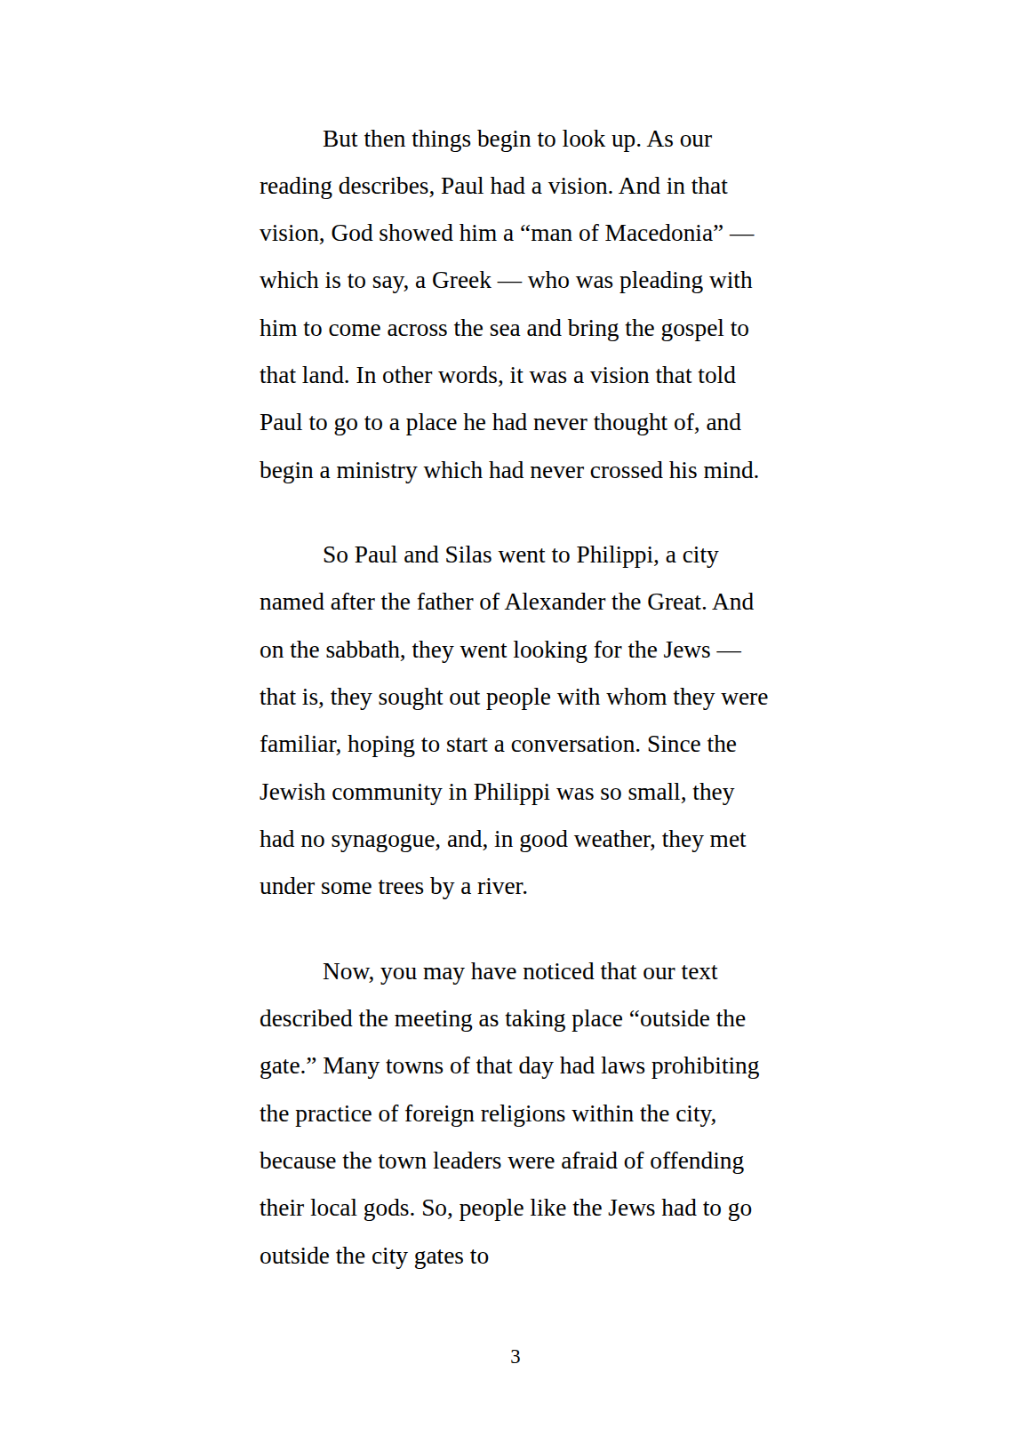But then things begin to look up. As our reading describes, Paul had a vision. And in that vision, God showed him a “man of Macedonia” — which is to say, a Greek — who was pleading with him to come across the sea and bring the gospel to that land. In other words, it was a vision that told Paul to go to a place he had never thought of, and begin a ministry which had never crossed his mind.
So Paul and Silas went to Philippi, a city named after the father of Alexander the Great. And on the sabbath, they went looking for the Jews — that is, they sought out people with whom they were familiar, hoping to start a conversation. Since the Jewish community in Philippi was so small, they had no synagogue, and, in good weather, they met under some trees by a river.
Now, you may have noticed that our text described the meeting as taking place “outside the gate.” Many towns of that day had laws prohibiting the practice of foreign religions within the city, because the town leaders were afraid of offending their local gods. So, people like the Jews had to go outside the city gates to
3